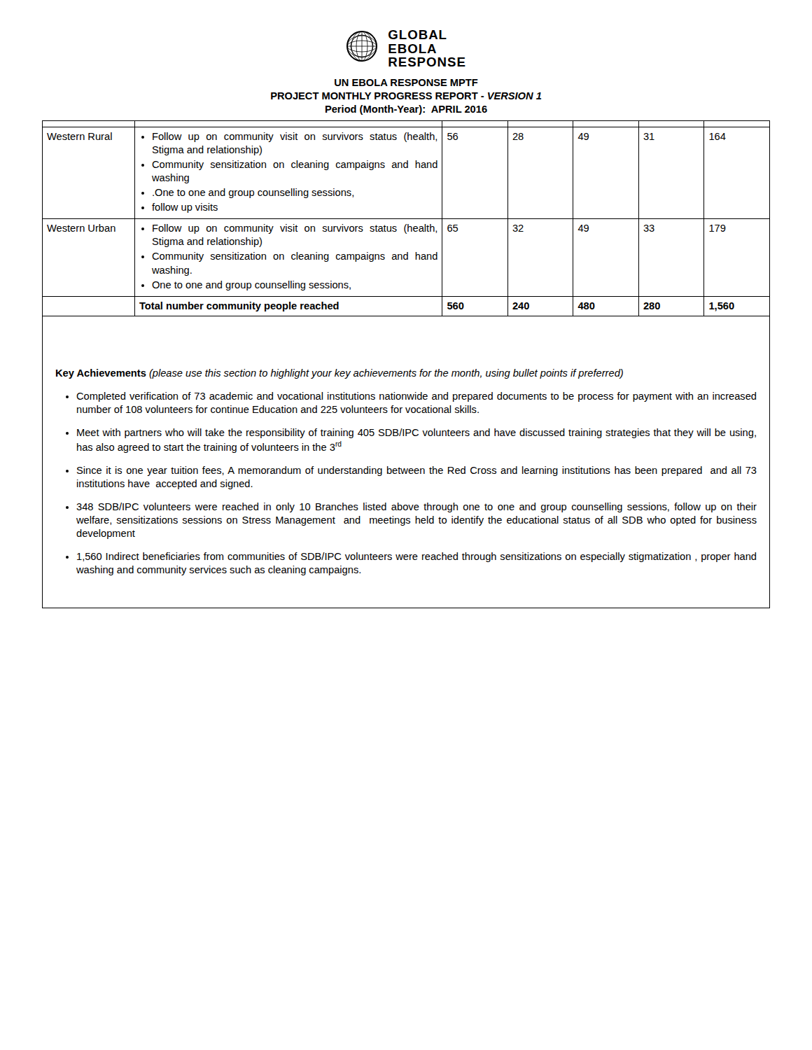GLOBAL
EBOLA
RESPONSE
UN EBOLA RESPONSE MPTF
PROJECT MONTHLY PROGRESS REPORT - VERSION 1
Period (Month-Year): APRIL 2016
| Western Rural | Follow up on community visit on survivors status (health, Stigma and relationship) Community sensitization on cleaning campaigns and hand washing .One to one and group counselling sessions, follow up visits | 56 | 28 | 49 | 31 | 164 |
| Western Urban | Follow up on community visit on survivors status (health, Stigma and relationship) Community sensitization on cleaning campaigns and hand washing. One to one and group counselling sessions, | 65 | 32 | 49 | 33 | 179 |
| | Total number community people reached | 560 | 240 | 480 | 280 | 1,560 |
| Key Achievements (please use this section to highlight your key achievements for the month, using bullet points if preferred) Completed verification of 73 academic and vocational institutions nationwide and prepared documents to be process for payment with an increased number of 108 volunteers for continue Education and 225 volunteers for vocational skills. Meet with partners who will take the responsibility of training 405 SDB/IPC volunteers and have discussed training strategies that they will be using, has also agreed to start the training of volunteers in the 3 rd Since it is one year tuition fees, A memorandum of understanding between the Red Cross and learning institutions has been prepared and all 73 institutions have accepted and signed. 348 SDB/IPC volunteers were reached in only 10 Branches listed above through one to one and group counselling sessions, follow up on their welfare, sensitizations sessions on Stress Management and meetings held to identify the educational status of all SDB who opted for business development 1,560 Indirect beneficiaries from communities of SDB/IPC volunteers were reached through sensitizations on especially stigmatization , proper hand washing and community services such as cleaning campaigns. |